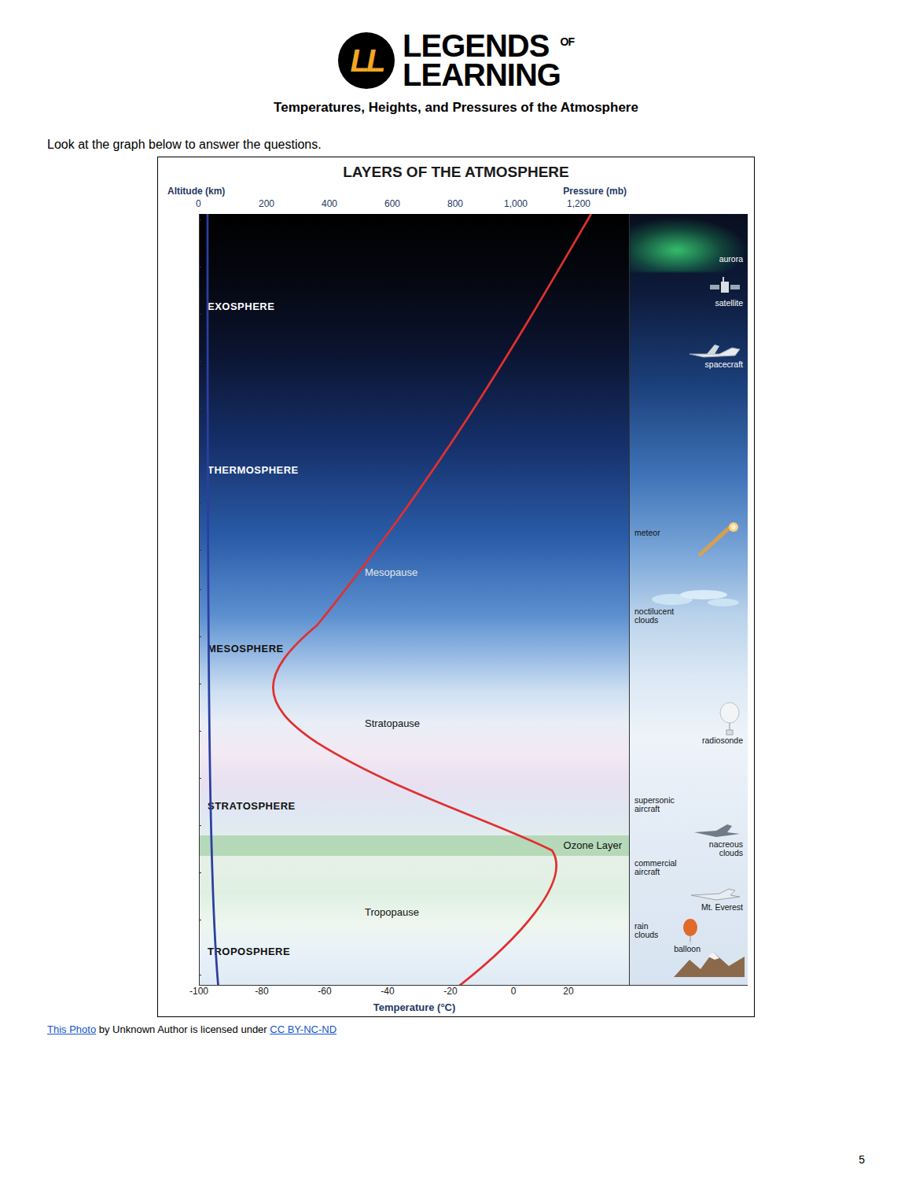LL
LEGENDS OF
LEARNING
Temperatures, Heights, and Pressures of the Atmosphere
Look at the graph below to answer the questions.
LAYERS OF THE ATMOSPHERE
Altitude (km) Pressure (mb)
0 200 400 600 800 1,000 1,200
1,000
800
600
400
200
100
90
80
70
60
50
40
30
20
10
0
Ozone Layer
EXOSPHERE
THERMOSPHERE
MESOSPHERE
STRATOSPHERE
TROPOSPHERE
Mesopause
Stratopause
Tropopause
aurora
satellite
spacecraft
meteor
noctilucent
clouds
radiosonde
supersonic
aircraft
nacreous
clouds
commercial
aircraft
Mt. Everest
rain
clouds
balloon
-100 -80 -60 -40 -20 0 20
Temperature (°C)
This Photo by Unknown Author is licensed under CC BY-NC-ND
5